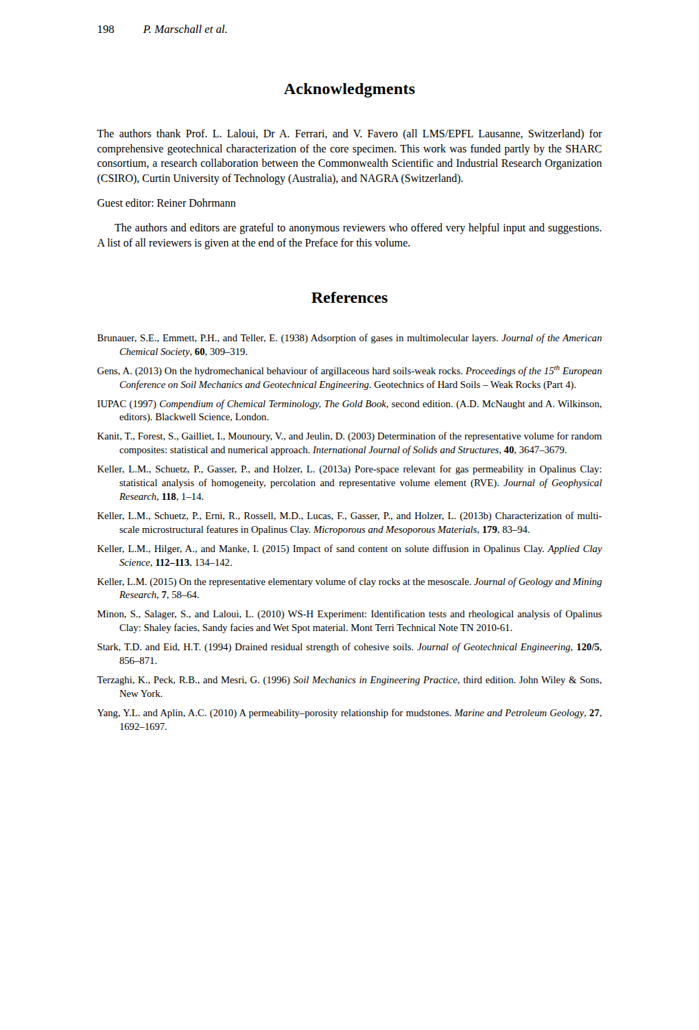198 P. Marschall et al.
Acknowledgments
The authors thank Prof. L. Laloui, Dr A. Ferrari, and V. Favero (all LMS/EPFL Lausanne, Switzerland) for comprehensive geotechnical characterization of the core specimen. This work was funded partly by the SHARC consortium, a research collaboration between the Commonwealth Scientific and Industrial Research Organization (CSIRO), Curtin University of Technology (Australia), and NAGRA (Switzerland).
Guest editor: Reiner Dohrmann
The authors and editors are grateful to anonymous reviewers who offered very helpful input and suggestions. A list of all reviewers is given at the end of the Preface for this volume.
References
Brunauer, S.E., Emmett, P.H., and Teller, E. (1938) Adsorption of gases in multimolecular layers. Journal of the American Chemical Society, 60, 309–319.
Gens, A. (2013) On the hydromechanical behaviour of argillaceous hard soils-weak rocks. Proceedings of the 15th European Conference on Soil Mechanics and Geotechnical Engineering. Geotechnics of Hard Soils – Weak Rocks (Part 4).
IUPAC (1997) Compendium of Chemical Terminology, The Gold Book, second edition. (A.D. McNaught and A. Wilkinson, editors). Blackwell Science, London.
Kanit, T., Forest, S., Gailliet, I., Mounoury, V., and Jeulin, D. (2003) Determination of the representative volume for random composites: statistical and numerical approach. International Journal of Solids and Structures, 40, 3647–3679.
Keller, L.M., Schuetz, P., Gasser, P., and Holzer, L. (2013a) Pore-space relevant for gas permeability in Opalinus Clay: statistical analysis of homogeneity, percolation and representative volume element (RVE). Journal of Geophysical Research, 118, 1–14.
Keller, L.M., Schuetz, P., Erni, R., Rossell, M.D., Lucas, F., Gasser, P., and Holzer, L. (2013b) Characterization of multi-scale microstructural features in Opalinus Clay. Microporous and Mesoporous Materials, 179, 83–94.
Keller, L.M., Hilger, A., and Manke, I. (2015) Impact of sand content on solute diffusion in Opalinus Clay. Applied Clay Science, 112–113, 134–142.
Keller, L.M. (2015) On the representative elementary volume of clay rocks at the mesoscale. Journal of Geology and Mining Research, 7, 58–64.
Minon, S., Salager, S., and Laloui, L. (2010) WS-H Experiment: Identification tests and rheological analysis of Opalinus Clay: Shaley facies, Sandy facies and Wet Spot material. Mont Terri Technical Note TN 2010-61.
Stark, T.D. and Eid, H.T. (1994) Drained residual strength of cohesive soils. Journal of Geotechnical Engineering, 120/5, 856–871.
Terzaghi, K., Peck, R.B., and Mesri, G. (1996) Soil Mechanics in Engineering Practice, third edition. John Wiley & Sons, New York.
Yang, Y.L. and Aplin, A.C. (2010) A permeability–porosity relationship for mudstones. Marine and Petroleum Geology, 27, 1692–1697.